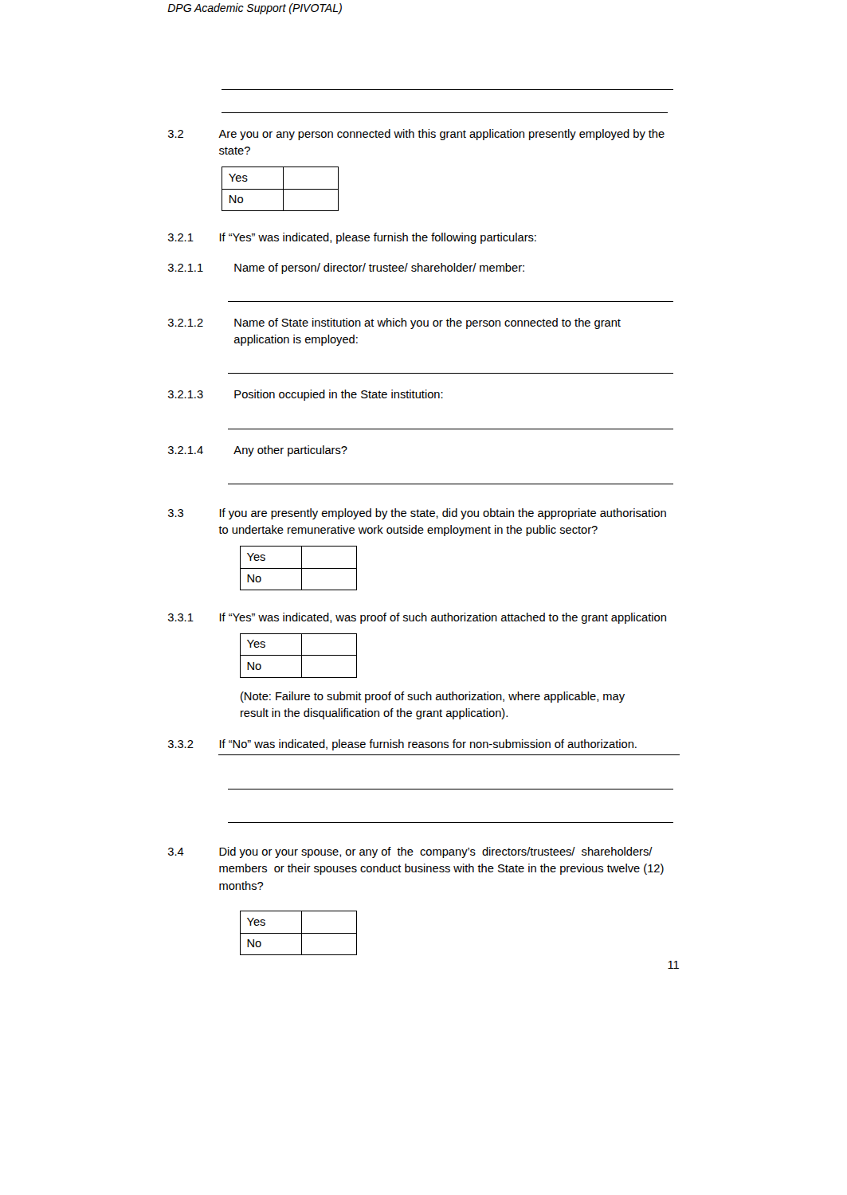DPG Academic Support (PIVOTAL)
3.2
Are you or any person connected with this grant application presently employed by the state?
| Yes | |
| No | |
3.2.1
If “Yes” was indicated, please furnish the following particulars:
3.2.1.1
Name of person/ director/ trustee/ shareholder/ member:
3.2.1.2
Name of State institution at which you or the person connected to the grant application is employed:
3.2.1.3
Position occupied in the State institution:
3.2.1.4
Any other particulars?
3.3
If you are presently employed by the state, did you obtain the appropriate authorisation to undertake remunerative work outside employment in the public sector?
| Yes | |
| No | |
3.3.1
If “Yes” was indicated, was proof of such authorization attached to the grant application
| Yes | |
| No | |
(Note: Failure to submit proof of such authorization, where applicable, may result in the disqualification of the grant application).
3.3.2
If “No” was indicated, please furnish reasons for non-submission of authorization.
3.4
Did you or your spouse, or any of the company’s directors/trustees/ shareholders/ members or their spouses conduct business with the State in the previous twelve (12) months?
| Yes | |
| No | |
11